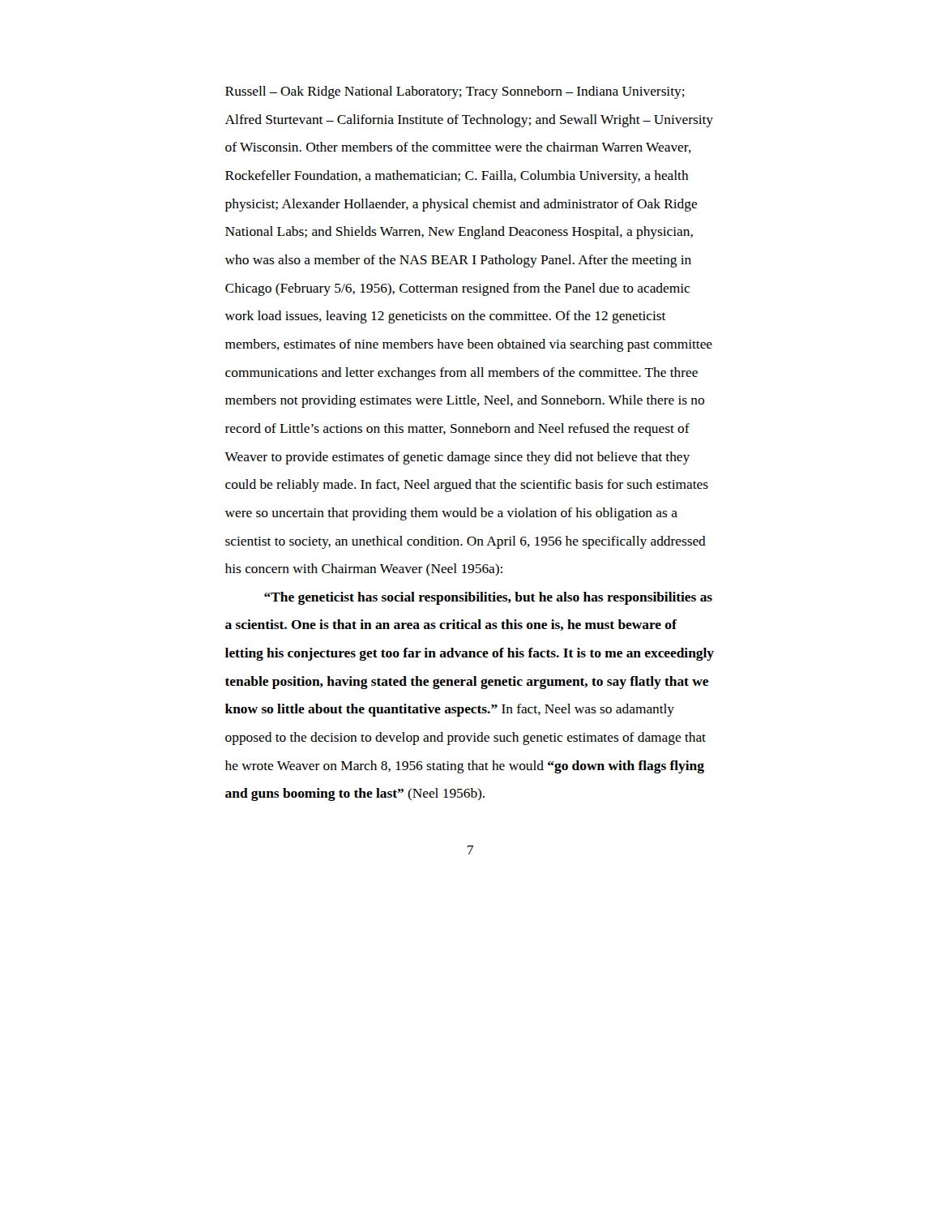Russell – Oak Ridge National Laboratory; Tracy Sonneborn – Indiana University; Alfred Sturtevant – California Institute of Technology; and Sewall Wright – University of Wisconsin. Other members of the committee were the chairman Warren Weaver, Rockefeller Foundation, a mathematician; C. Failla, Columbia University, a health physicist; Alexander Hollaender, a physical chemist and administrator of Oak Ridge National Labs; and Shields Warren, New England Deaconess Hospital, a physician, who was also a member of the NAS BEAR I Pathology Panel. After the meeting in Chicago (February 5/6, 1956), Cotterman resigned from the Panel due to academic work load issues, leaving 12 geneticists on the committee. Of the 12 geneticist members, estimates of nine members have been obtained via searching past committee communications and letter exchanges from all members of the committee. The three members not providing estimates were Little, Neel, and Sonneborn. While there is no record of Little’s actions on this matter, Sonneborn and Neel refused the request of Weaver to provide estimates of genetic damage since they did not believe that they could be reliably made. In fact, Neel argued that the scientific basis for such estimates were so uncertain that providing them would be a violation of his obligation as a scientist to society, an unethical condition. On April 6, 1956 he specifically addressed his concern with Chairman Weaver (Neel 1956a):
“The geneticist has social responsibilities, but he also has responsibilities as a scientist. One is that in an area as critical as this one is, he must beware of letting his conjectures get too far in advance of his facts. It is to me an exceedingly tenable position, having stated the general genetic argument, to say flatly that we know so little about the quantitative aspects.” In fact, Neel was so adamantly opposed to the decision to develop and provide such genetic estimates of damage that he wrote Weaver on March 8, 1956 stating that he would “go down with flags flying and guns booming to the last” (Neel 1956b).
7